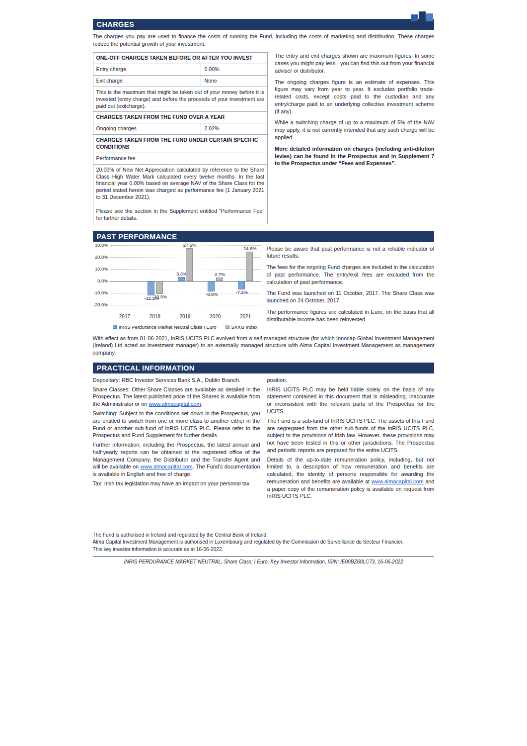CHARGES
The charges you pay are used to finance the costs of running the Fund, including the costs of marketing and distribution. These charges reduce the potential growth of your investment.
| ONE-OFF CHARGES TAKEN BEFORE OR AFTER YOU INVEST |
| --- |
| Entry charge | 5.00% |
| Exit charge | None |
| This is the maximum that might be taken out of your money before it is invested (entry charge) and before the proceeds of your investment are paid out (exitcharge). |
| CHARGES TAKEN FROM THE FUND OVER A YEAR |
| Ongoing charges | 2.02% |
| CHARGES TAKEN FROM THE FUND UNDER CERTAIN SPECIFIC CONDITIONS |
| Performance fee |
| 20.00% of New Net Appreciation calculated by reference to the Share Class High Water Mark calculated every twelve months. In the last financial year 0.00% based on average NAV of the Share Class for the period stated herein was charged as performance fee (1 January 2021 to 31 December 2021). Please see the section in the Supplement entitled “Performance Fee” for further details. |
The entry and exit charges shown are maximum figures. In some cases you might pay less - you can find this out from your financial adviser or distributor.
The ongoing charges figure is an estimate of expenses. This figure may vary from year to year. It excludes portfolio trade-related costs, except costs paid to the custodian and any entry/charge paid to an underlying collective investment scheme (if any).
While a switching charge of up to a maximum of 5% of the NAV may apply, it is not currently intended that any such charge will be applied.
More detailed information on charges (including anti-dilution levies) can be found in the Prospectus and in Supplement 7 to the Prospectus under “Fees and Expenses”.
PAST PERFORMANCE
30.0% 20.0% 10.0% 0.0% -10.0% -20.0%
-12.2%
-10.9%
3.3%
27.5%
-8.8%
2.7%
-7.2%
24.6%
2017 2018 2019 2020 2021
InRIS Perdurance Market Neutral Class I Euro SXXG Index
Please be aware that past performance is not a reliable indicator of future results.
The fees for the ongoing Fund charges are included in the calculation of past performance. The entry/exit fees are excluded from the calculation of past performance.
The Fund was launched on 11 October, 2017. The Share Class was launched on 24 October, 2017.
The performance figures are calculated in Euro, on the basis that all distributable income has been reinvested.
With effect as from 01-06-2021, InRIS UCITS PLC evolved from a self-managed structure (for which Innocap Global Investment Management (Ireland) Ltd acted as investment manager) to an externally managed structure with Alma Capital Investment Management as management company.
PRACTICAL INFORMATION
Depositary: RBC Investor Services Bank S.A., Dublin Branch.
Share Classes: Other Share Classes are available as detailed in the Prospectus. The latest published price of the Shares is available from the Administrator or on www.almacapital.com.
Switching: Subject to the conditions set down in the Prospectus, you are entitled to switch from one or more class to another either in the Fund or another sub-fund of InRIS UCITS PLC. Please refer to the Prospectus and Fund Supplement for further details.
Further information, including the Prospectus, the latest annual and half-yearly reports can be obtained at the registered office of the Management Company, the Distributor and the Transfer Agent and will be available on www.almacapital.com. The Fund’s documentation is available in English and free of charge.
Tax: Irish tax legislation may have an impact on your personal tax
position.
InRIS UCITS PLC may be held liable solely on the basis of any statement contained in this document that is misleading, inaccurate or inconsistent with the relevant parts of the Prospectus for the UCITS.
The Fund is a sub-fund of InRIS UCITS PLC. The assets of this Fund are segregated from the other sub-funds of the InRIS UCITS PLC, subject to the provisions of Irish law. However, these provisions may not have been tested in this or other jurisdictions. The Prospectus and periodic reports are prepared for the entire UCITS.
Details of the up-to-date remuneration policy, including, but not limited to, a description of how remuneration and benefits are calculated, the identity of persons responsible for awarding the remuneration and benefits are available at www.almacapital.com and a paper copy of the remuneration policy is available on request from InRIS UCITS PLC.
The Fund is authorised in Ireland and regulated by the Central Bank of Ireland.
Alma Capital Investment Management is authorised in Luxembourg and regulated by the Commission de Surveillance du Secteur Financier.
This key investor information is accurate as at 16-06-2022.
INRIS PERDURANCE MARKET NEUTRAL, Share Class: I Euro, Key Investor Information, ISIN: IE00BZ60LC73, 16-06-2022